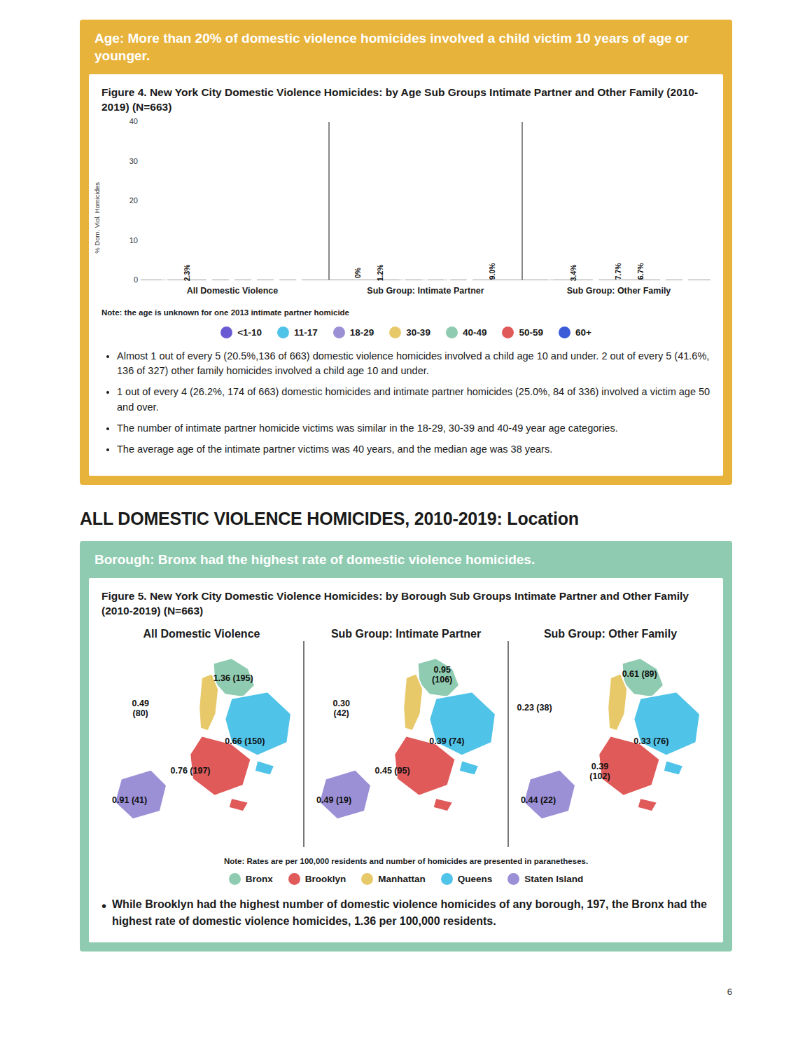Age: More than 20% of domestic violence homicides involved a child victim 10 years of age or younger.
Figure 4. New York City Domestic Violence Homicides: by Age Sub Groups Intimate Partner and Other Family (2010-2019) (N=663)
% Dom. Viol. Homicides
40 30 20 10 0
20.5%
2.3%
19.2%
16.8%
15.0%
14.0%
12.2%
0%
1.2%
25.1%
25.7%
23.0%
16.0%
9.0%
41.6%
3.4%
13.1%
7.7%
6.7%
11.9%
15.6%
All Domestic Violence
Sub Group: Intimate Partner
Sub Group: Other Family
Note: the age is unknown for one 2013 intimate partner homicide
<1-10
11-17
18-29
30-39
40-49
50-59
60+
Almost 1 out of every 5 (20.5%,136 of 663) domestic violence homicides involved a child age 10 and under. 2 out of every 5 (41.6%, 136 of 327) other family homicides involved a child age 10 and under.
1 out of every 4 (26.2%, 174 of 663) domestic homicides and intimate partner homicides (25.0%, 84 of 336) involved a victim age 50 and over.
The number of intimate partner homicide victims was similar in the 18-29, 30-39 and 40-49 year age categories.
The average age of the intimate partner victims was 40 years, and the median age was 38 years.
ALL DOMESTIC VIOLENCE HOMICIDES, 2010-2019: Location
Borough: Bronx had the highest rate of domestic violence homicides.
Figure 5. New York City Domestic Violence Homicides: by Borough Sub Groups Intimate Partner and Other Family (2010-2019) (N=663)
All Domestic Violence
1.36 (195)
0.49
(80)
0.66 (150)
0.76 (197)
0.91 (41)
Sub Group: Intimate Partner
0.95
(106)
0.30
(42)
0.39 (74)
0.45 (95)
0.49 (19)
Sub Group: Other Family
0.61 (89)
0.23 (38)
0.33 (76)
0.39
(102)
0.44 (22)
Note: Rates are per 100,000 residents and number of homicides are presented in paranetheses.
Bronx
Brooklyn
Manhattan
Queens
Staten Island
•
While Brooklyn had the highest number of domestic violence homicides of any borough, 197, the Bronx had the highest rate of domestic violence homicides, 1.36 per 100,000 residents.
6